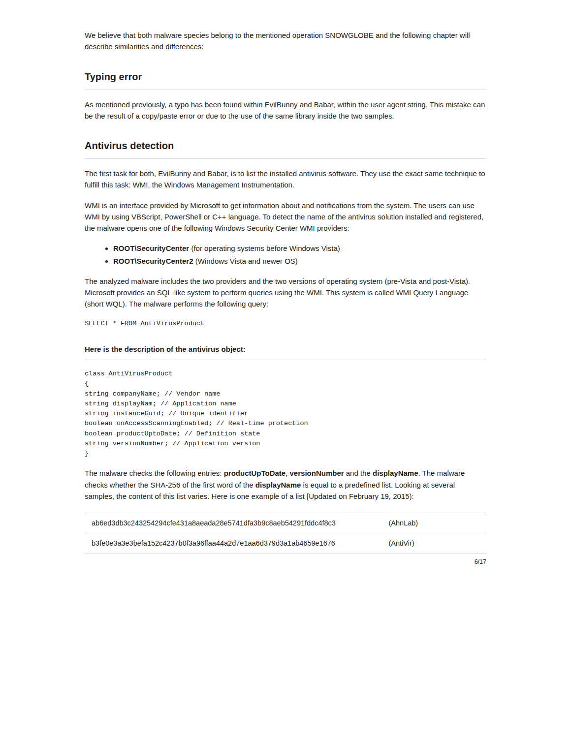We believe that both malware species belong to the mentioned operation SNOWGLOBE and the following chapter will describe similarities and differences:
Typing error
As mentioned previously, a typo has been found within EvilBunny and Babar, within the user agent string. This mistake can be the result of a copy/paste error or due to the use of the same library inside the two samples.
Antivirus detection
The first task for both, EvilBunny and Babar, is to list the installed antivirus software. They use the exact same technique to fulfill this task: WMI, the Windows Management Instrumentation.
WMI is an interface provided by Microsoft to get information about and notifications from the system. The users can use WMI by using VBScript, PowerShell or C++ language. To detect the name of the antivirus solution installed and registered, the malware opens one of the following Windows Security Center WMI providers:
ROOT\SecurityCenter (for operating systems before Windows Vista)
ROOT\SecurityCenter2 (Windows Vista and newer OS)
The analyzed malware includes the two providers and the two versions of operating system (pre-Vista and post-Vista). Microsoft provides an SQL-like system to perform queries using the WMI. This system is called WMI Query Language (short WQL). The malware performs the following query:
SELECT * FROM AntiVirusProduct
Here is the description of the antivirus object:
class AntiVirusProduct
{
string companyName; // Vendor name
string displayNam; // Application name
string instanceGuid; // Unique identifier
boolean onAccessScanningEnabled; // Real-time protection
boolean productUptoDate; // Definition state
string versionNumber; // Application version
}
The malware checks the following entries: productUpToDate, versionNumber and the displayName. The malware checks whether the SHA-256 of the first word of the displayName is equal to a predefined list. Looking at several samples, the content of this list varies. Here is one example of a list [Updated on February 19, 2015):
| ab6ed3db3c243254294cfe431a8aeada28e5741dfa3b9c8aeb54291fddc4f8c3 | (AhnLab) |
| b3fe0e3a3e3befa152c4237b0f3a96ffaa44a2d7e1aa6d379d3a1ab4659e1676 | (AntiVir) |
6/17